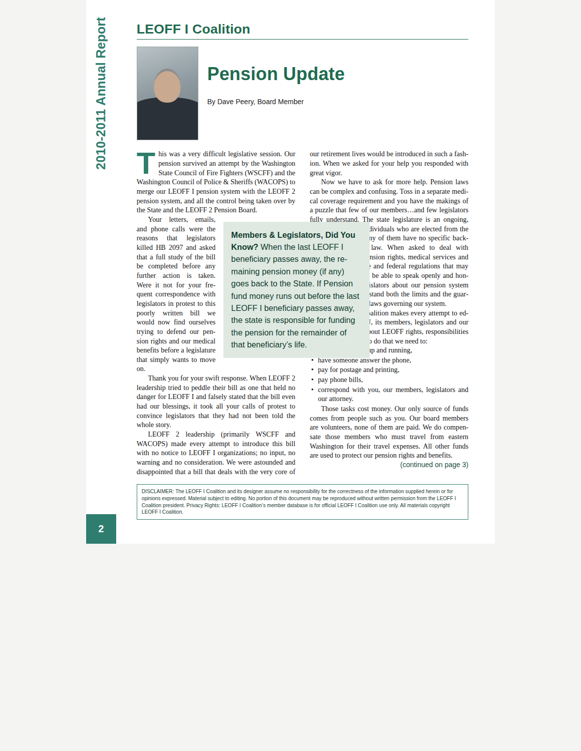2010-2011 Annual Report
2
LEOFF I Coalition
Pension Update
By Dave Peery, Board Member
This was a very difficult legislative session. Our pension survived an attempt by the Washington State Council of Fire Fighters (WSCFF) and the Washington Council of Police & Sheriffs (WACOPS) to merge our LEOFF I pension system with the LEOFF 2 pension system, and all the control being taken over by the State and the LEOFF 2 Pension Board.
Members & Legislators, Did You Know? When the last LEOFF I beneficiary passes away, the remaining pension money (if any) goes back to the State. If Pension fund money runs out before the last LEOFF I beneficiary passes away, the state is responsible for funding the pension for the remainder of that beneficiary’s life.
Your letters, emails, and phone calls were the reasons that legislators killed HB 2097 and asked that a full study of the bill be completed before any further action is taken. Were it not for your frequent correspondence with legislators in protest to this poorly written bill we would now find ourselves trying to defend our pension rights and our medical benefits before a legislature that simply wants to move on.
Thank you for your swift response. When LEOFF 2 leadership tried to peddle their bill as one that held no danger for LEOFF I and falsely stated that the bill even had our blessings, it took all your calls of protest to convince legislators that they had not been told the whole story.
LEOFF 2 leadership (primarily WSCFF and WACOPS) made every attempt to introduce this bill with no notice to LEOFF I organizations; no input, no warning and no consideration. We were astounded and disappointed that a bill that deals with the very core of our retirement lives would be introduced in such a fashion. When we asked for your help you responded with great vigor.
Now we have to ask for more help. Pension laws can be complex and confusing. Toss in a separate medical coverage requirement and you have the makings of a puzzle that few of our members…and few legislators fully understand. The state legislature is an ongoing, dynamic group of individuals who are elected from the public ranks and many of them have no specific background in pension law. When asked to deal with weighty issues of pension rights, medical services and the many local, state and federal regulations that may apply, it is critical to be able to speak openly and honestly with those legislators about our pension system and help them understand both the limits and the guarantees written in the laws governing our system.
The LEOFF I Coalition makes every attempt to educate and keep YOU, its members, legislators and our attorney, informed about LEOFF rights, responsibilities and general issues. To do that we need to:
keep our website up and running,
have someone answer the phone,
pay for postage and printing,
pay phone bills,
correspond with you, our members, legislators and our attorney.
Those tasks cost money. Our only source of funds comes from people such as you. Our board members are volunteers, none of them are paid. We do compensate those members who must travel from eastern Washington for their travel expenses. All other funds are used to protect our pension rights and benefits.
(continued on page 3)
DISCLAIMER: The LEOFF I Coalition and its designer assume no responsibility for the correctness of the information supplied herein or for opinions expressed. Material subject to editing. No portion of this document may be reproduced without written permission from the LEOFF I Coalition president. Privacy Rights: LEOFF I Coalition’s member database is for official LEOFF I Coalition use only. All materials copyright LEOFF I Coalition.